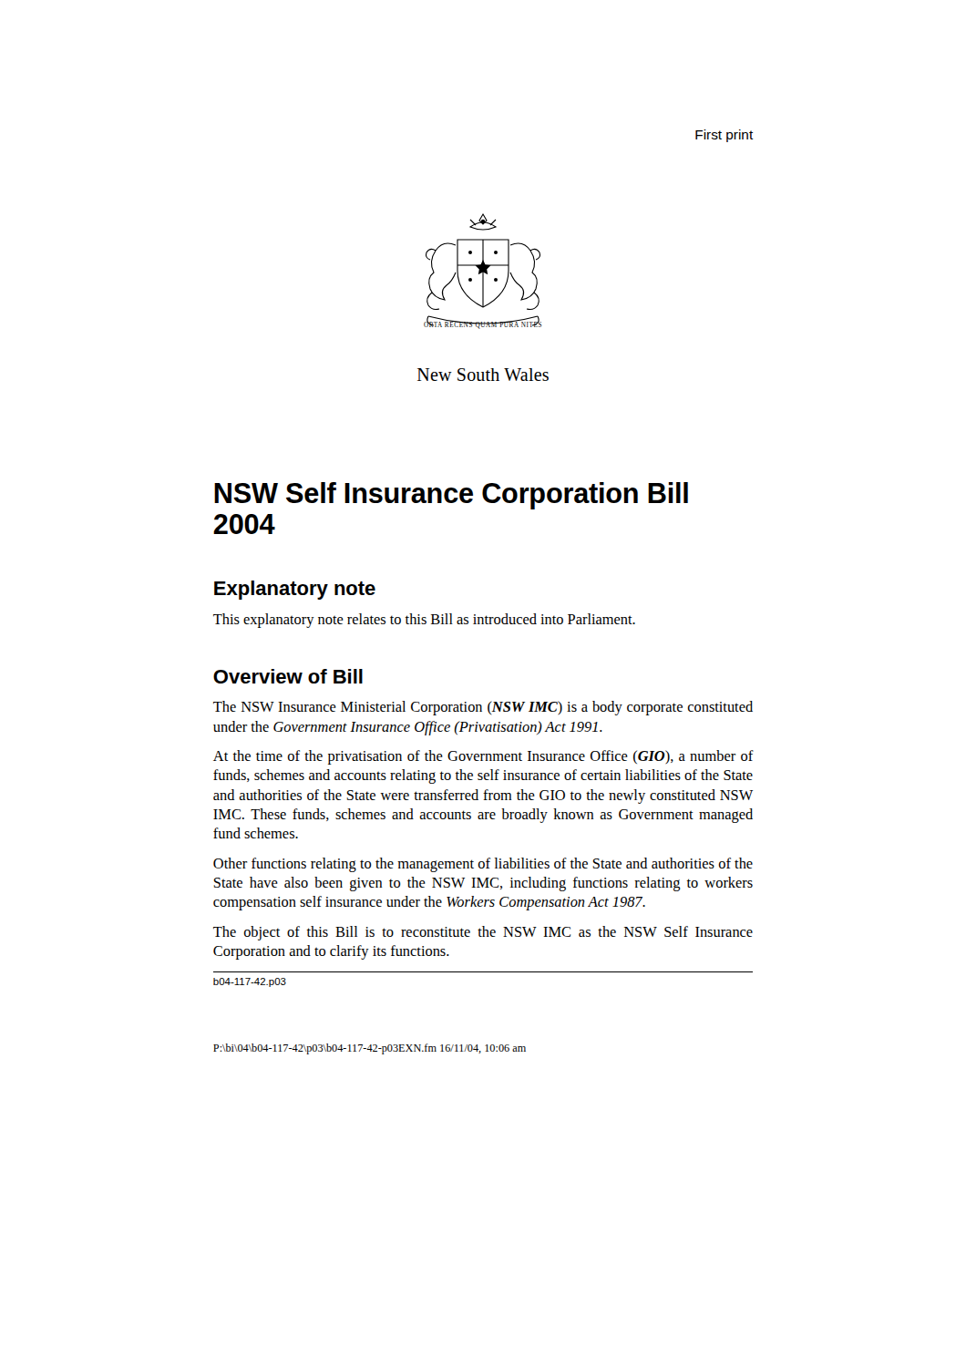First print
ORTA RECENS QUAM PURA NITES
New South Wales
NSW Self Insurance Corporation Bill
2004
Explanatory note
This explanatory note relates to this Bill as introduced into Parliament.
Overview of Bill
The NSW Insurance Ministerial Corporation (NSW IMC) is a body corporate constituted under the Government Insurance Office (Privatisation) Act 1991.
At the time of the privatisation of the Government Insurance Office (GIO), a number of funds, schemes and accounts relating to the self insurance of certain liabilities of the State and authorities of the State were transferred from the GIO to the newly constituted NSW IMC. These funds, schemes and accounts are broadly known as Government managed fund schemes.
Other functions relating to the management of liabilities of the State and authorities of the State have also been given to the NSW IMC, including functions relating to workers compensation self insurance under the Workers Compensation Act 1987.
The object of this Bill is to reconstitute the NSW IMC as the NSW Self Insurance Corporation and to clarify its functions.
b04-117-42.p03
P:\bi\04\b04-117-42\p03\b04-117-42-p03EXN.fm 16/11/04, 10:06 am